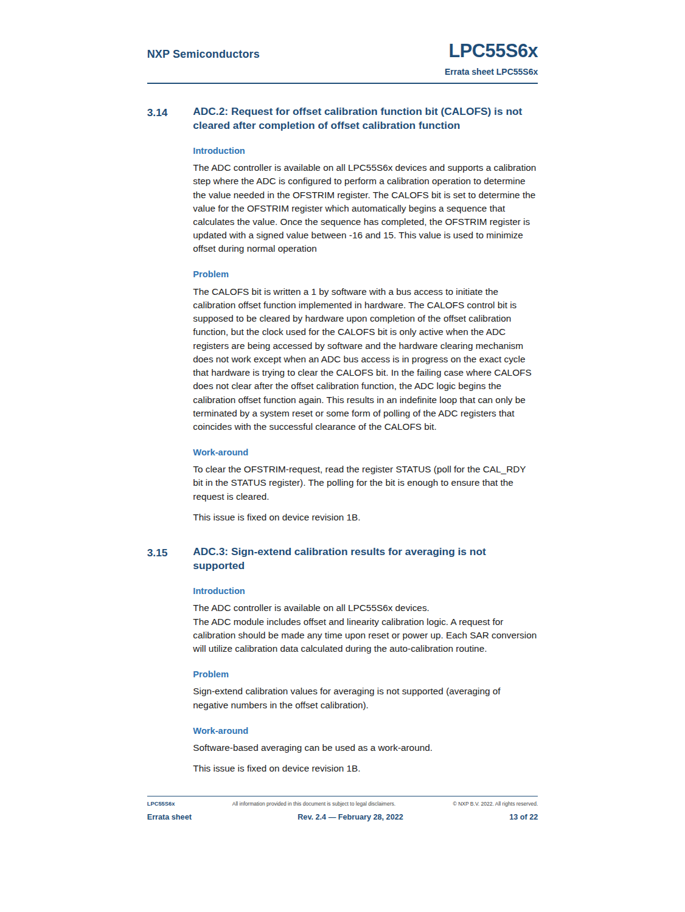NXP Semiconductors
LPC55S6x
Errata sheet LPC55S6x
3.14
ADC.2: Request for offset calibration function bit (CALOFS) is not cleared after completion of offset calibration function
Introduction
The ADC controller is available on all LPC55S6x devices and supports a calibration step where the ADC is configured to perform a calibration operation to determine the value needed in the OFSTRIM register. The CALOFS bit is set to determine the value for the OFSTRIM register which automatically begins a sequence that calculates the value. Once the sequence has completed, the OFSTRIM register is updated with a signed value between -16 and 15. This value is used to minimize offset during normal operation
Problem
The CALOFS bit is written a 1 by software with a bus access to initiate the calibration offset function implemented in hardware. The CALOFS control bit is supposed to be cleared by hardware upon completion of the offset calibration function, but the clock used for the CALOFS bit is only active when the ADC registers are being accessed by software and the hardware clearing mechanism does not work except when an ADC bus access is in progress on the exact cycle that hardware is trying to clear the CALOFS bit. In the failing case where CALOFS does not clear after the offset calibration function, the ADC logic begins the calibration offset function again. This results in an indefinite loop that can only be terminated by a system reset or some form of polling of the ADC registers that coincides with the successful clearance of the CALOFS bit.
Work-around
To clear the OFSTRIM-request, read the register STATUS (poll for the CAL_RDY bit in the STATUS register). The polling for the bit is enough to ensure that the request is cleared.
This issue is fixed on device revision 1B.
3.15
ADC.3: Sign-extend calibration results for averaging is not supported
Introduction
The ADC controller is available on all LPC55S6x devices.
The ADC module includes offset and linearity calibration logic. A request for calibration should be made any time upon reset or power up. Each SAR conversion will utilize calibration data calculated during the auto-calibration routine.
Problem
Sign-extend calibration values for averaging is not supported (averaging of negative numbers in the offset calibration).
Work-around
Software-based averaging can be used as a work-around.
This issue is fixed on device revision 1B.
LPC55S6x
All information provided in this document is subject to legal disclaimers.
© NXP B.V. 2022. All rights reserved.
Errata sheet
Rev. 2.4 — February 28, 2022
13 of 22